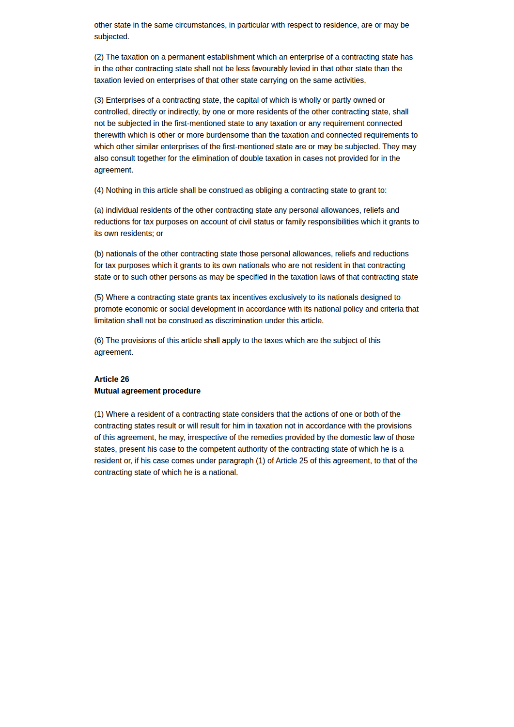other state in the same circumstances, in particular with respect to residence, are or may be subjected.
(2) The taxation on a permanent establishment which an enterprise of a contracting state has in the other contracting state shall not be less favourably levied in that other state than the taxation levied on enterprises of that other state carrying on the same activities.
(3) Enterprises of a contracting state, the capital of which is wholly or partly owned or controlled, directly or indirectly, by one or more residents of the other contracting state, shall not be subjected in the first-mentioned state to any taxation or any requirement connected therewith which is other or more burdensome than the taxation and connected requirements to which other similar enterprises of the first-mentioned state are or may be subjected. They may also consult together for the elimination of double taxation in cases not provided for in the agreement.
(4) Nothing in this article shall be construed as obliging a contracting state to grant to:
(a) individual residents of the other contracting state any personal allowances, reliefs and reductions for tax purposes on account of civil status or family responsibilities which it grants to its own residents; or
(b) nationals of the other contracting state those personal allowances, reliefs and reductions for tax purposes which it grants to its own nationals who are not resident in that contracting state or to such other persons as may be specified in the taxation laws of that contracting state
(5) Where a contracting state grants tax incentives exclusively to its nationals designed to promote economic or social development in accordance with its national policy and criteria that limitation shall not be construed as discrimination under this article.
(6) The provisions of this article shall apply to the taxes which are the subject of this agreement.
Article 26
Mutual agreement procedure
(1) Where a resident of a contracting state considers that the actions of one or both of the contracting states result or will result for him in taxation not in accordance with the provisions of this agreement, he may, irrespective of the remedies provided by the domestic law of those states, present his case to the competent authority of the contracting state of which he is a resident or, if his case comes under paragraph (1) of Article 25 of this agreement, to that of the contracting state of which he is a national.